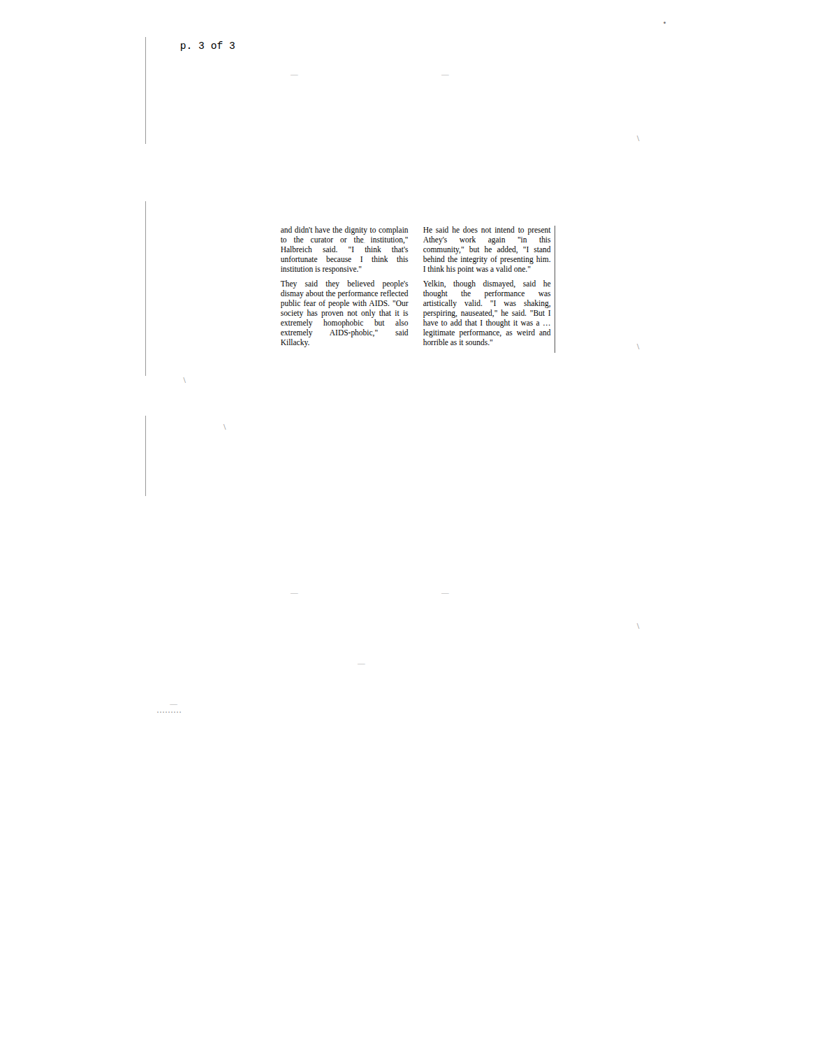p. 3 of 3
• \ \ \ \ \ ………
— — — — — — —
and didn't have the dignity to complain to the curator or the institution," Halbreich said. "I think that's unfortunate because I think this institution is responsive."
They said they believed people's dismay about the performance reflected public fear of people with AIDS. "Our society has proven not only that it is extremely homophobic but also extremely AIDS-phobic," said Killacky.
He said he does not intend to present Athey's work again "in this community," but he added, "I stand behind the integrity of presenting him. I think his point was a valid one."
Yelkin, though dismayed, said he thought the performance was artistically valid. "I was shaking, perspiring, nauseated," he said. "But I have to add that I thought it was a … legitimate performance, as weird and horrible as it sounds."